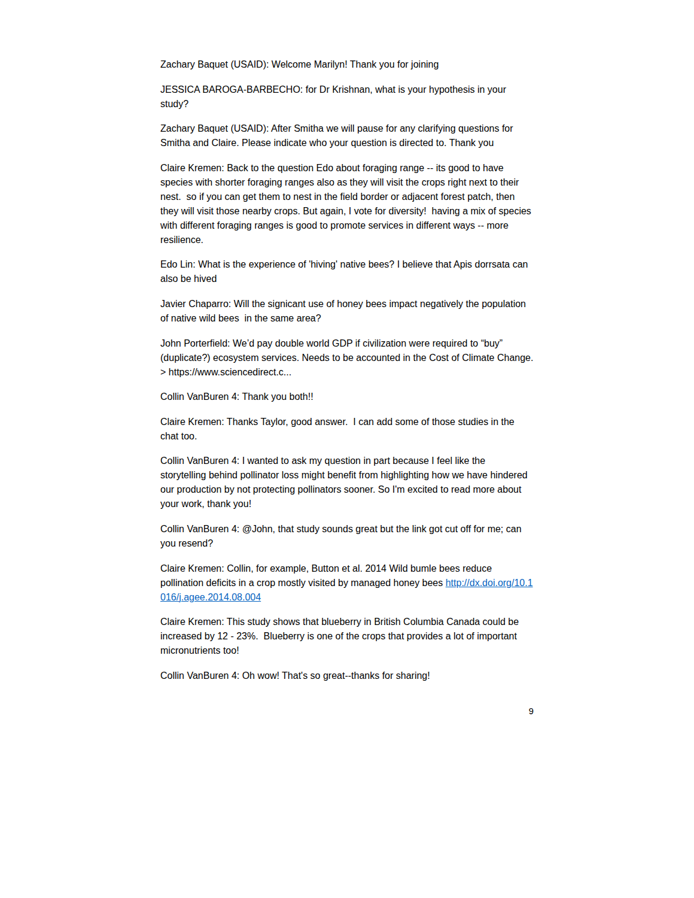Zachary Baquet (USAID): Welcome Marilyn! Thank you for joining
JESSICA BAROGA-BARBECHO: for Dr Krishnan, what is your hypothesis in your study?
Zachary Baquet (USAID): After Smitha we will pause for any clarifying questions for Smitha and Claire. Please indicate who your question is directed to. Thank you
Claire Kremen: Back to the question Edo about foraging range -- its good to have species with shorter foraging ranges also as they will visit the crops right next to their nest. so if you can get them to nest in the field border or adjacent forest patch, then they will visit those nearby crops. But again, I vote for diversity! having a mix of species with different foraging ranges is good to promote services in different ways -- more resilience.
Edo Lin: What is the experience of 'hiving' native bees? I believe that Apis dorrsata can also be hived
Javier Chaparro: Will the signicant use of honey bees impact negatively the population of native wild bees in the same area?
John Porterfield: We’d pay double world GDP if civilization were required to “buy” (duplicate?) ecosystem services. Needs to be accounted in the Cost of Climate Change. > https://www.sciencedirect.c...
Collin VanBuren 4: Thank you both!!
Claire Kremen: Thanks Taylor, good answer. I can add some of those studies in the chat too.
Collin VanBuren 4: I wanted to ask my question in part because I feel like the storytelling behind pollinator loss might benefit from highlighting how we have hindered our production by not protecting pollinators sooner. So I'm excited to read more about your work, thank you!
Collin VanBuren 4: @John, that study sounds great but the link got cut off for me; can you resend?
Claire Kremen: Collin, for example, Button et al. 2014 Wild bumle bees reduce pollination deficits in a crop mostly visited by managed honey bees http://dx.doi.org/10.1016/j.agee.2014.08.004
Claire Kremen: This study shows that blueberry in British Columbia Canada could be increased by 12 - 23%. Blueberry is one of the crops that provides a lot of important micronutrients too!
Collin VanBuren 4: Oh wow! That's so great--thanks for sharing!
9